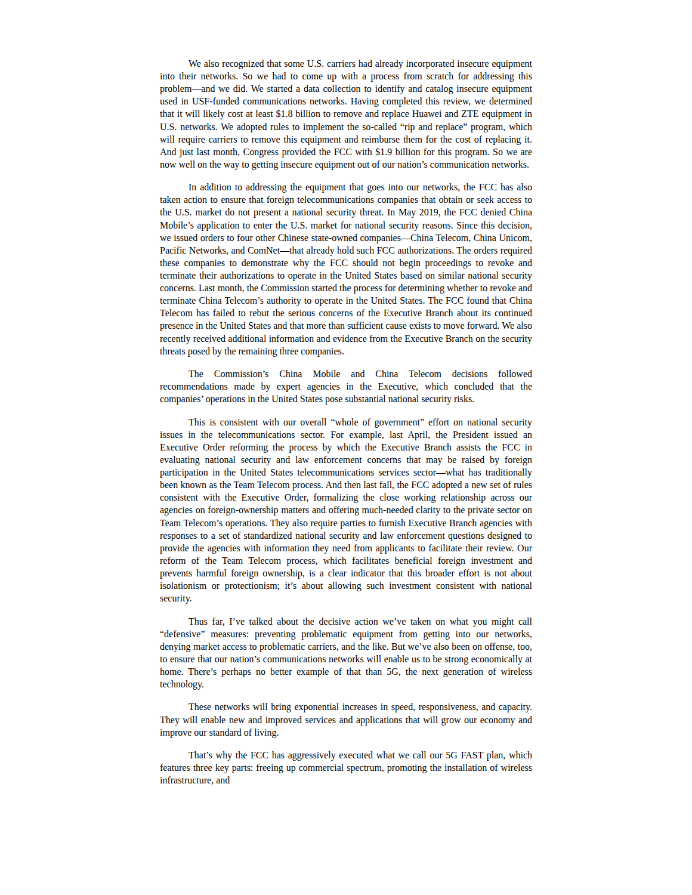We also recognized that some U.S. carriers had already incorporated insecure equipment into their networks. So we had to come up with a process from scratch for addressing this problem—and we did. We started a data collection to identify and catalog insecure equipment used in USF-funded communications networks. Having completed this review, we determined that it will likely cost at least $1.8 billion to remove and replace Huawei and ZTE equipment in U.S. networks. We adopted rules to implement the so-called “rip and replace” program, which will require carriers to remove this equipment and reimburse them for the cost of replacing it. And just last month, Congress provided the FCC with $1.9 billion for this program. So we are now well on the way to getting insecure equipment out of our nation’s communication networks.
In addition to addressing the equipment that goes into our networks, the FCC has also taken action to ensure that foreign telecommunications companies that obtain or seek access to the U.S. market do not present a national security threat. In May 2019, the FCC denied China Mobile’s application to enter the U.S. market for national security reasons. Since this decision, we issued orders to four other Chinese state-owned companies—China Telecom, China Unicom, Pacific Networks, and ComNet—that already hold such FCC authorizations. The orders required these companies to demonstrate why the FCC should not begin proceedings to revoke and terminate their authorizations to operate in the United States based on similar national security concerns. Last month, the Commission started the process for determining whether to revoke and terminate China Telecom’s authority to operate in the United States. The FCC found that China Telecom has failed to rebut the serious concerns of the Executive Branch about its continued presence in the United States and that more than sufficient cause exists to move forward. We also recently received additional information and evidence from the Executive Branch on the security threats posed by the remaining three companies.
The Commission’s China Mobile and China Telecom decisions followed recommendations made by expert agencies in the Executive, which concluded that the companies’ operations in the United States pose substantial national security risks.
This is consistent with our overall “whole of government” effort on national security issues in the telecommunications sector. For example, last April, the President issued an Executive Order reforming the process by which the Executive Branch assists the FCC in evaluating national security and law enforcement concerns that may be raised by foreign participation in the United States telecommunications services sector—what has traditionally been known as the Team Telecom process. And then last fall, the FCC adopted a new set of rules consistent with the Executive Order, formalizing the close working relationship across our agencies on foreign-ownership matters and offering much-needed clarity to the private sector on Team Telecom’s operations. They also require parties to furnish Executive Branch agencies with responses to a set of standardized national security and law enforcement questions designed to provide the agencies with information they need from applicants to facilitate their review. Our reform of the Team Telecom process, which facilitates beneficial foreign investment and prevents harmful foreign ownership, is a clear indicator that this broader effort is not about isolationism or protectionism; it’s about allowing such investment consistent with national security.
Thus far, I’ve talked about the decisive action we’ve taken on what you might call “defensive” measures: preventing problematic equipment from getting into our networks, denying market access to problematic carriers, and the like. But we’ve also been on offense, too, to ensure that our nation’s communications networks will enable us to be strong economically at home. There’s perhaps no better example of that than 5G, the next generation of wireless technology.
These networks will bring exponential increases in speed, responsiveness, and capacity. They will enable new and improved services and applications that will grow our economy and improve our standard of living.
That’s why the FCC has aggressively executed what we call our 5G FAST plan, which features three key parts: freeing up commercial spectrum, promoting the installation of wireless infrastructure, and